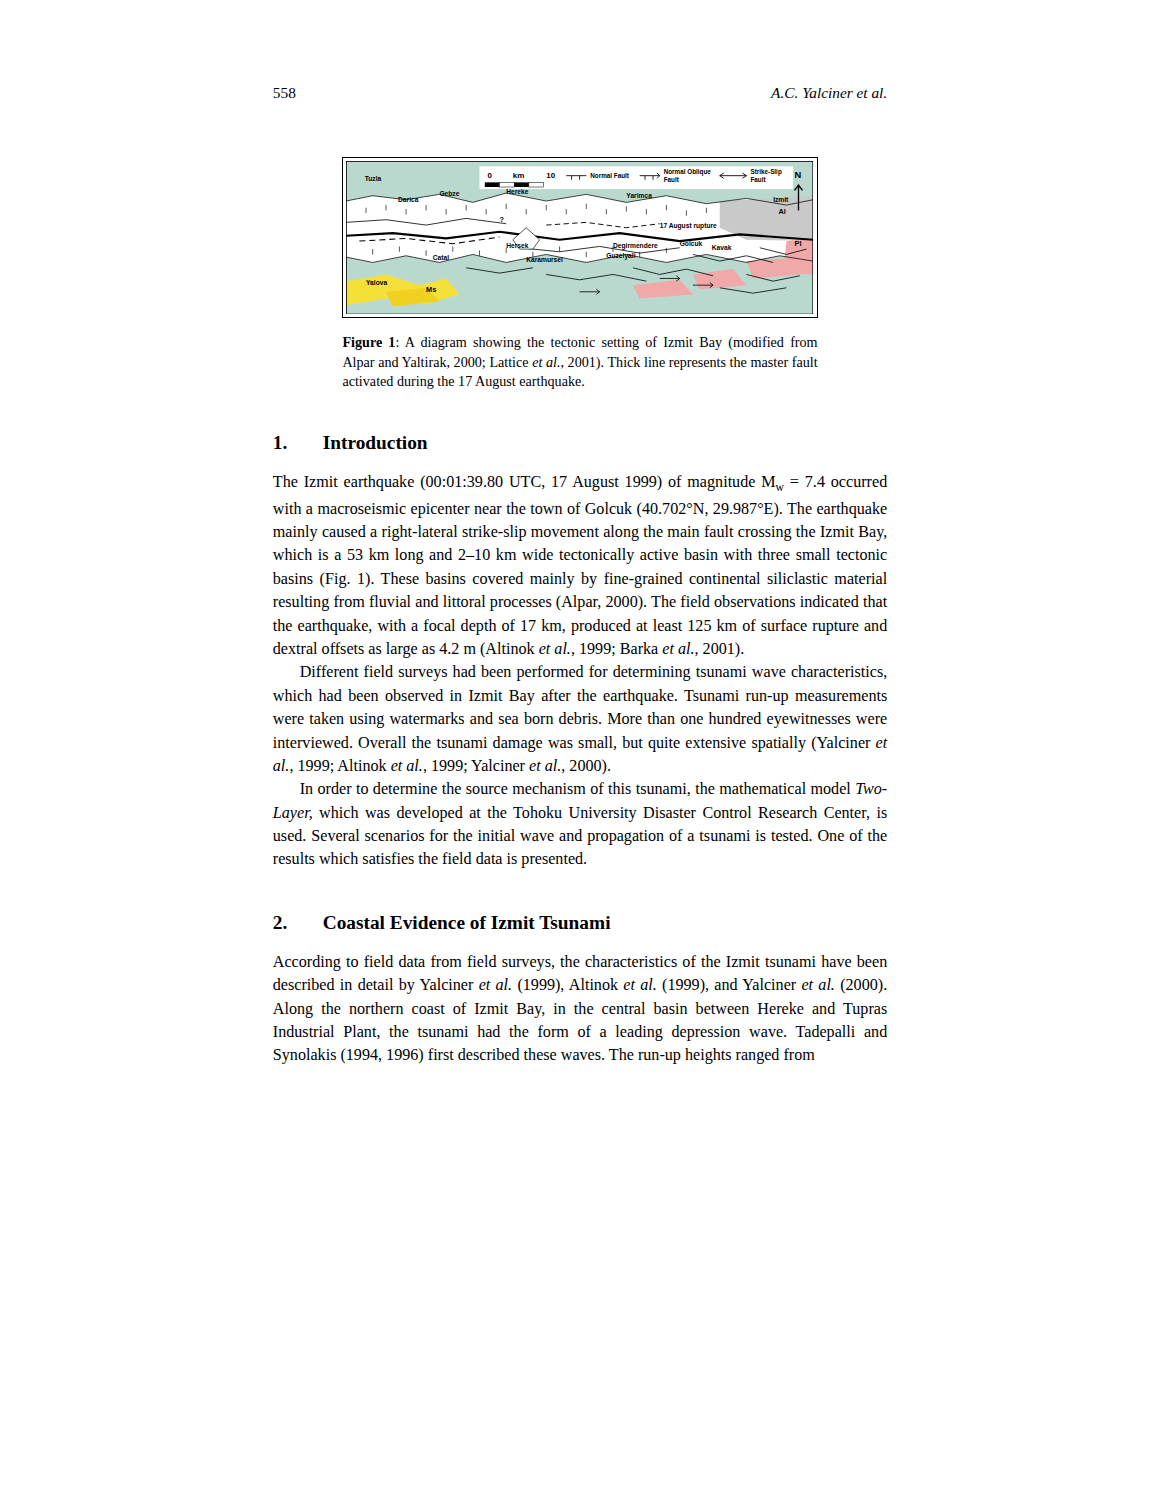558 A.C. Yalciner et al.
0 km 10 Normal Fault Normal Oblique Fault Strike-Slip Fault N Tuzla Darica Gebze Hereke Yarimca Izmit Al Pl 17 August rupture Hersek Degirmendere Golcuk Kavak Guzelyali Karamursel Catal Yalova Ms ?
Figure 1: A diagram showing the tectonic setting of Izmit Bay (modified from Alpar and Yaltirak, 2000; Lattice et al., 2001). Thick line represents the master fault activated during the 17 August earthquake.
1. Introduction
The Izmit earthquake (00:01:39.80 UTC, 17 August 1999) of magnitude Mw = 7.4 occurred with a macroseismic epicenter near the town of Golcuk (40.702°N, 29.987°E). The earthquake mainly caused a right-lateral strike-slip movement along the main fault crossing the Izmit Bay, which is a 53 km long and 2–10 km wide tectonically active basin with three small tectonic basins (Fig. 1). These basins covered mainly by fine-grained continental siliclastic material resulting from fluvial and littoral processes (Alpar, 2000). The field observations indicated that the earthquake, with a focal depth of 17 km, produced at least 125 km of surface rupture and dextral offsets as large as 4.2 m (Altinok et al., 1999; Barka et al., 2001).
Different field surveys had been performed for determining tsunami wave characteristics, which had been observed in Izmit Bay after the earthquake. Tsunami run-up measurements were taken using watermarks and sea born debris. More than one hundred eyewitnesses were interviewed. Overall the tsunami damage was small, but quite extensive spatially (Yalciner et al., 1999; Altinok et al., 1999; Yalciner et al., 2000).
In order to determine the source mechanism of this tsunami, the mathematical model Two-Layer, which was developed at the Tohoku University Disaster Control Research Center, is used. Several scenarios for the initial wave and propagation of a tsunami is tested. One of the results which satisfies the field data is presented.
2. Coastal Evidence of Izmit Tsunami
According to field data from field surveys, the characteristics of the Izmit tsunami have been described in detail by Yalciner et al. (1999), Altinok et al. (1999), and Yalciner et al. (2000). Along the northern coast of Izmit Bay, in the central basin between Hereke and Tupras Industrial Plant, the tsunami had the form of a leading depression wave. Tadepalli and Synolakis (1994, 1996) first described these waves. The run-up heights ranged from